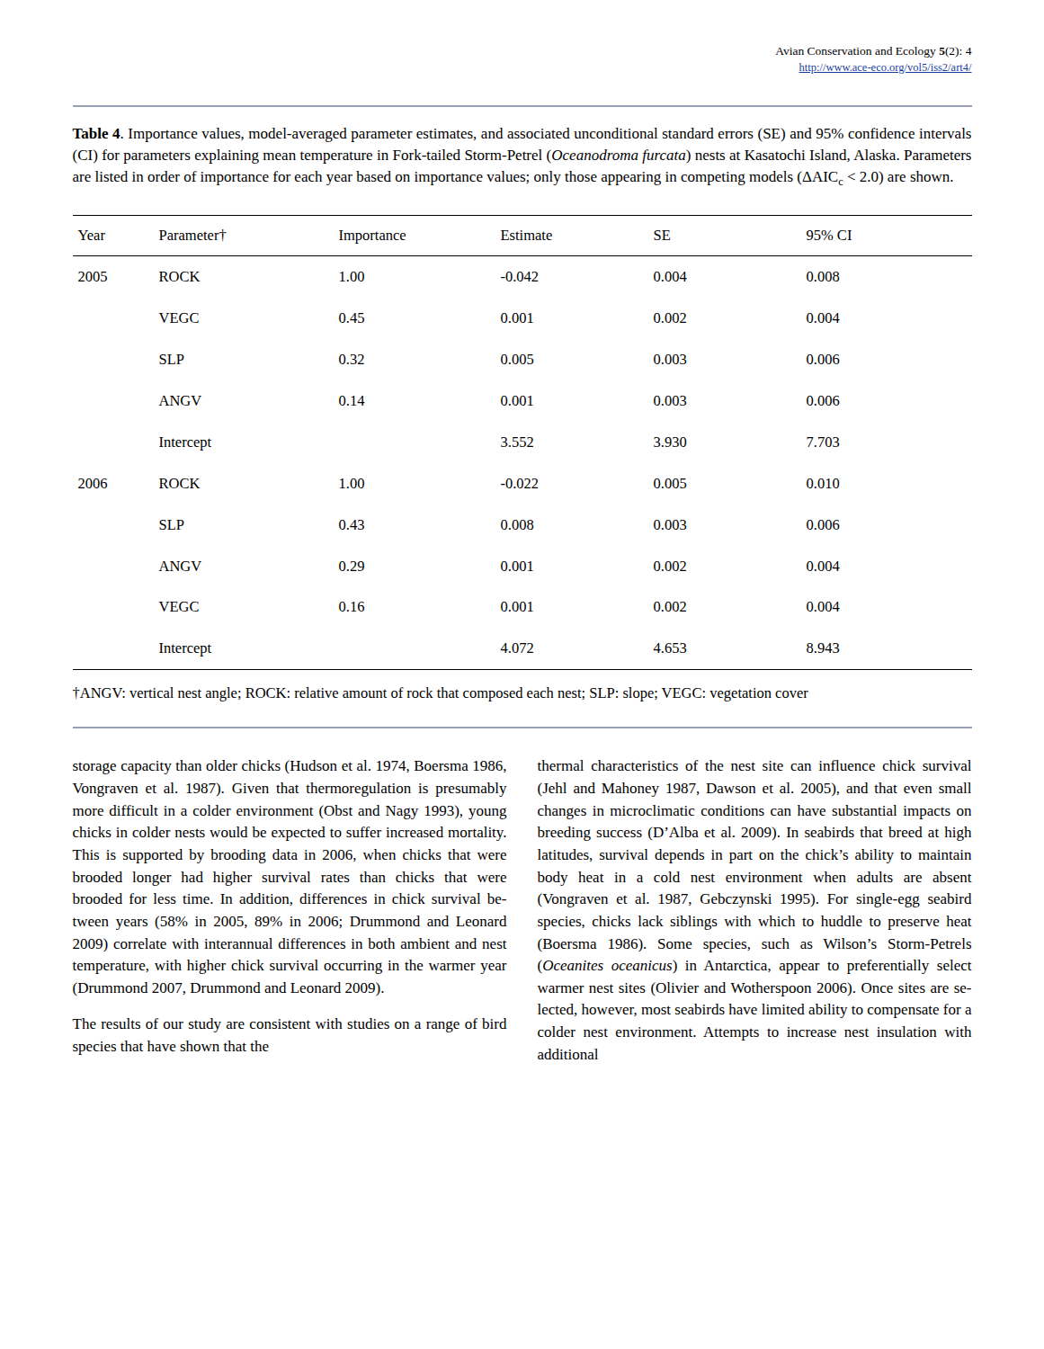Avian Conservation and Ecology 5(2): 4
http://www.ace-eco.org/vol5/iss2/art4/
Table 4. Importance values, model-averaged parameter estimates, and associated unconditional standard errors (SE) and 95% confidence intervals (CI) for parameters explaining mean temperature in Fork-tailed Storm-Petrel (Oceanodroma furcata) nests at Kasatochi Island, Alaska. Parameters are listed in order of importance for each year based on importance values; only those appearing in competing models (ΔAICc < 2.0) are shown.
| Year | Parameter† | Importance | Estimate | SE | 95% CI |
| --- | --- | --- | --- | --- | --- |
| 2005 | ROCK | 1.00 | -0.042 | 0.004 | 0.008 |
| | VEGC | 0.45 | 0.001 | 0.002 | 0.004 |
| | SLP | 0.32 | 0.005 | 0.003 | 0.006 |
| | ANGV | 0.14 | 0.001 | 0.003 | 0.006 |
| | Intercept | | 3.552 | 3.930 | 7.703 |
| 2006 | ROCK | 1.00 | -0.022 | 0.005 | 0.010 |
| | SLP | 0.43 | 0.008 | 0.003 | 0.006 |
| | ANGV | 0.29 | 0.001 | 0.002 | 0.004 |
| | VEGC | 0.16 | 0.001 | 0.002 | 0.004 |
| | Intercept | | 4.072 | 4.653 | 8.943 |
†ANGV: vertical nest angle; ROCK: relative amount of rock that composed each nest; SLP: slope; VEGC: vegetation cover
storage capacity than older chicks (Hudson et al. 1974, Boersma 1986, Vongraven et al. 1987). Given that thermoregulation is presumably more difficult in a colder environment (Obst and Nagy 1993), young chicks in colder nests would be expected to suffer increased mortality. This is supported by brooding data in 2006, when chicks that were brooded longer had higher survival rates than chicks that were brooded for less time. In addition, differences in chick survival between years (58% in 2005, 89% in 2006; Drummond and Leonard 2009) correlate with interannual differences in both ambient and nest temperature, with higher chick survival occurring in the warmer year (Drummond 2007, Drummond and Leonard 2009).
The results of our study are consistent with studies on a range of bird species that have shown that the
thermal characteristics of the nest site can influence chick survival (Jehl and Mahoney 1987, Dawson et al. 2005), and that even small changes in microclimatic conditions can have substantial impacts on breeding success (D’Alba et al. 2009). In seabirds that breed at high latitudes, survival depends in part on the chick’s ability to maintain body heat in a cold nest environment when adults are absent (Vongraven et al. 1987, Gebczynski 1995). For single-egg seabird species, chicks lack siblings with which to huddle to preserve heat (Boersma 1986). Some species, such as Wilson’s Storm-Petrels (Oceanites oceanicus) in Antarctica, appear to preferentially select warmer nest sites (Olivier and Wotherspoon 2006). Once sites are selected, however, most seabirds have limited ability to compensate for a colder nest environment. Attempts to increase nest insulation with additional